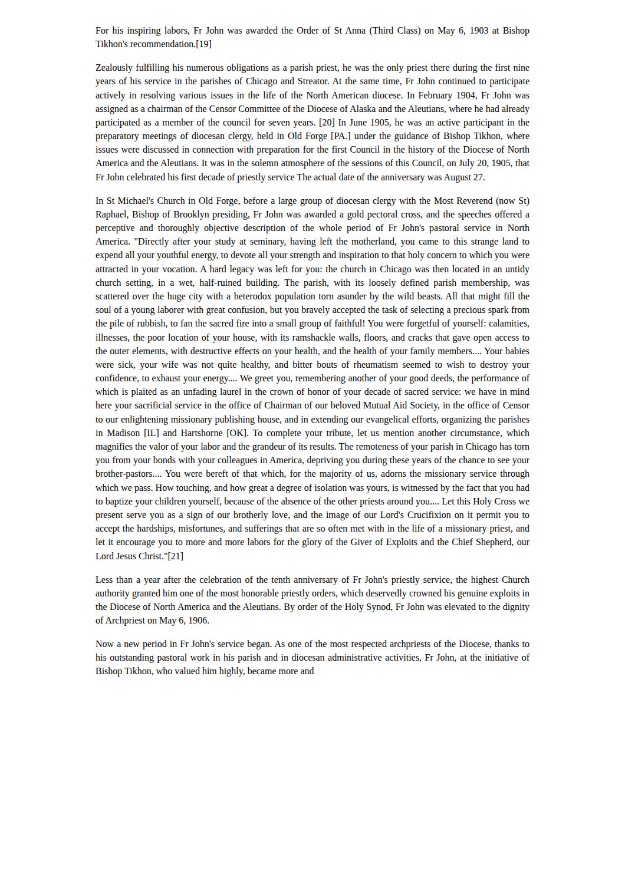For his inspiring labors, Fr John was awarded the Order of St Anna (Third Class) on May 6, 1903 at Bishop Tikhon's recommendation.[19]
Zealously fulfilling his numerous obligations as a parish priest, he was the only priest there during the first nine years of his service in the parishes of Chicago and Streator. At the same time, Fr John continued to participate actively in resolving various issues in the life of the North American diocese. In February 1904, Fr John was assigned as a chairman of the Censor Committee of the Diocese of Alaska and the Aleutians, where he had already participated as a member of the council for seven years. [20] In June 1905, he was an active participant in the preparatory meetings of diocesan clergy, held in Old Forge [PA.] under the guidance of Bishop Tikhon, where issues were discussed in connection with preparation for the first Council in the history of the Diocese of North America and the Aleutians. It was in the solemn atmosphere of the sessions of this Council, on July 20, 1905, that Fr John celebrated his first decade of priestly service The actual date of the anniversary was August 27.
In St Michael's Church in Old Forge, before a large group of diocesan clergy with the Most Reverend (now St) Raphael, Bishop of Brooklyn presiding, Fr John was awarded a gold pectoral cross, and the speeches offered a perceptive and thoroughly objective description of the whole period of Fr John's pastoral service in North America. "Directly after your study at seminary, having left the motherland, you came to this strange land to expend all your youthful energy, to devote all your strength and inspiration to that holy concern to which you were attracted in your vocation. A hard legacy was left for you: the church in Chicago was then located in an untidy church setting, in a wet, half-ruined building. The parish, with its loosely defined parish membership, was scattered over the huge city with a heterodox population torn asunder by the wild beasts. All that might fill the soul of a young laborer with great confusion, but you bravely accepted the task of selecting a precious spark from the pile of rubbish, to fan the sacred fire into a small group of faithful! You were forgetful of yourself: calamities, illnesses, the poor location of your house, with its ramshackle walls, floors, and cracks that gave open access to the outer elements, with destructive effects on your health, and the health of your family members.... Your babies were sick, your wife was not quite healthy, and bitter bouts of rheumatism seemed to wish to destroy your confidence, to exhaust your energy.... We greet you, remembering another of your good deeds, the performance of which is plaited as an unfading laurel in the crown of honor of your decade of sacred service: we have in mind here your sacrificial service in the office of Chairman of our beloved Mutual Aid Society, in the office of Censor to our enlightening missionary publishing house, and in extending our evangelical efforts, organizing the parishes in Madison [IL] and Hartshorne [OK]. To complete your tribute, let us mention another circumstance, which magnifies the valor of your labor and the grandeur of its results. The remoteness of your parish in Chicago has torn you from your bonds with your colleagues in America, depriving you during these years of the chance to see your brother-pastors.... You were bereft of that which, for the majority of us, adorns the missionary service through which we pass. How touching, and how great a degree of isolation was yours, is witnessed by the fact that you had to baptize your children yourself, because of the absence of the other priests around you.... Let this Holy Cross we present serve you as a sign of our brotherly love, and the image of our Lord's Crucifixion on it permit you to accept the hardships, misfortunes, and sufferings that are so often met with in the life of a missionary priest, and let it encourage you to more and more labors for the glory of the Giver of Exploits and the Chief Shepherd, our Lord Jesus Christ."[21]
Less than a year after the celebration of the tenth anniversary of Fr John's priestly service, the highest Church authority granted him one of the most honorable priestly orders, which deservedly crowned his genuine exploits in the Diocese of North America and the Aleutians. By order of the Holy Synod, Fr John was elevated to the dignity of Archpriest on May 6, 1906.
Now a new period in Fr John's service began. As one of the most respected archpriests of the Diocese, thanks to his outstanding pastoral work in his parish and in diocesan administrative activities, Fr John, at the initiative of Bishop Tikhon, who valued him highly, became more and